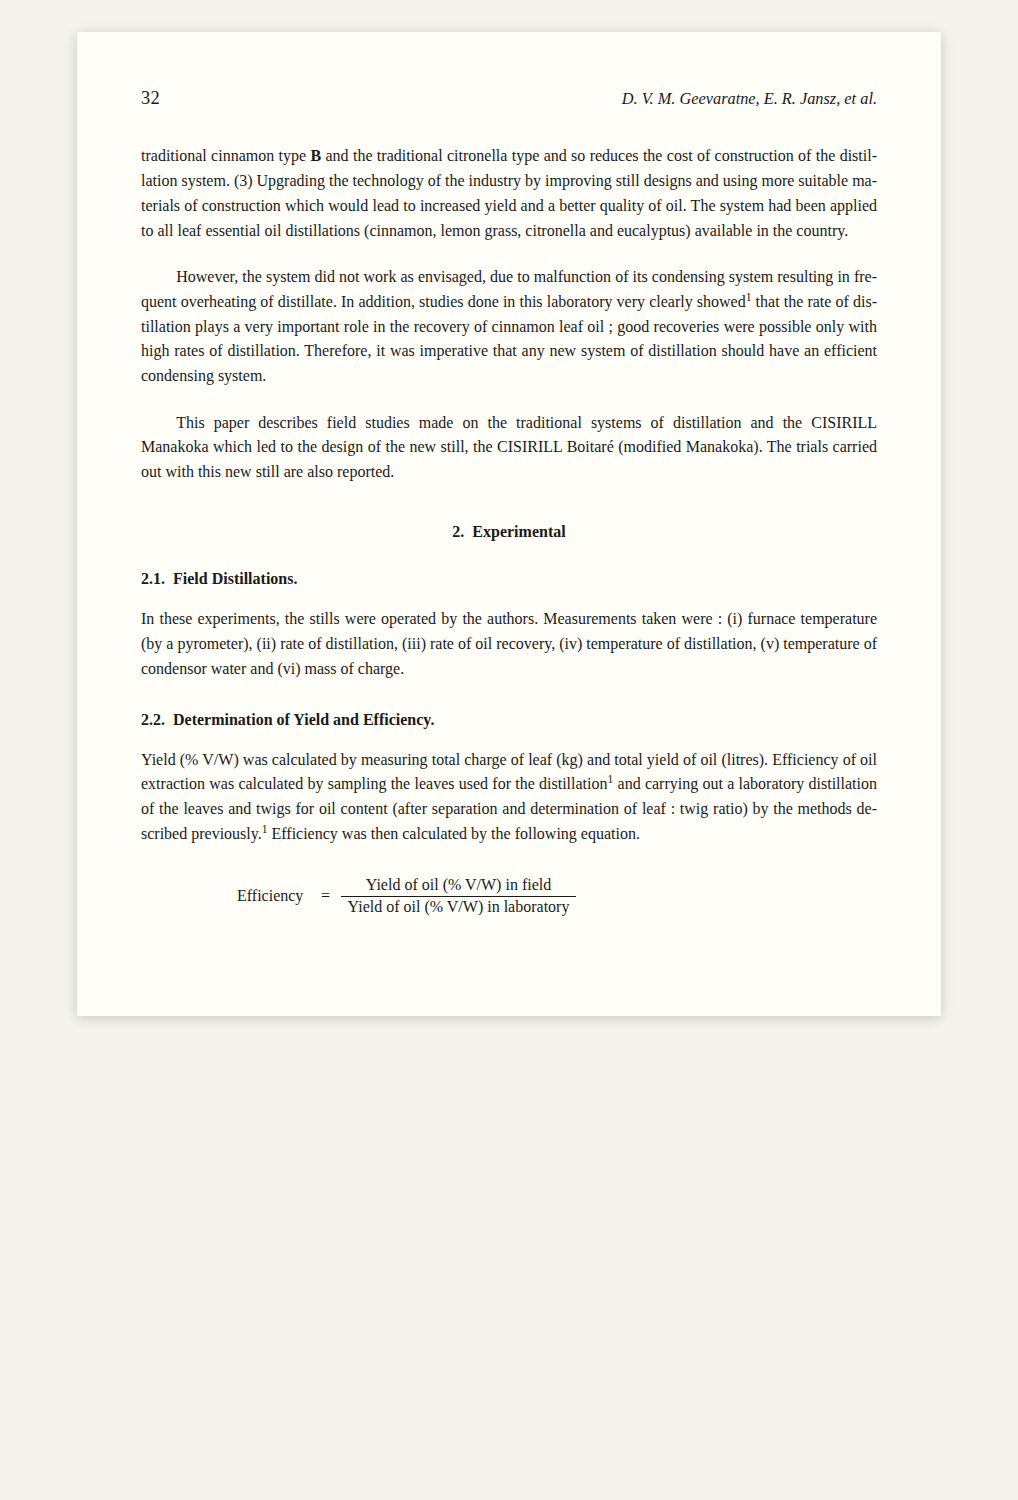32
D. V. M. Geevaratne, E. R. Jansz, et al.
traditional cinnamon type B and the traditional citronella type and so reduces the cost of construction of the distillation system. (3) Upgrading the technology of the industry by improving still designs and using more suitable materials of construction which would lead to increased yield and a better quality of oil. The system had been applied to all leaf essential oil distillations (cinnamon, lemon grass, citronella and eucalyptus) available in the country.
However, the system did not work as envisaged, due to malfunction of its condensing system resulting in frequent overheating of distillate. In addition, studies done in this laboratory very clearly showed1 that the rate of distillation plays a very important role in the recovery of cinnamon leaf oil ; good recoveries were possible only with high rates of distillation. Therefore, it was imperative that any new system of distillation should have an efficient condensing system.
This paper describes field studies made on the traditional systems of distillation and the CISIRILL Manakoka which led to the design of the new still, the CISIRILL Boitaré (modified Manakoka). The trials carried out with this new still are also reported.
2. Experimental
2.1. Field Distillations.
In these experiments, the stills were operated by the authors. Measurements taken were : (i) furnace temperature (by a pyrometer), (ii) rate of distillation, (iii) rate of oil recovery, (iv) temperature of distillation, (v) temperature of condensor water and (vi) mass of charge.
2.2. Determination of Yield and Efficiency.
Yield (% V/W) was calculated by measuring total charge of leaf (kg) and total yield of oil (litres). Efficiency of oil extraction was calculated by sampling the leaves used for the distillation1 and carrying out a laboratory distillation of the leaves and twigs for oil content (after separation and determination of leaf : twig ratio) by the methods described previously.1 Efficiency was then calculated by the following equation.
Efficiency=Yield of oil (% V/W) in field Yield of oil (% V/W) in laboratory